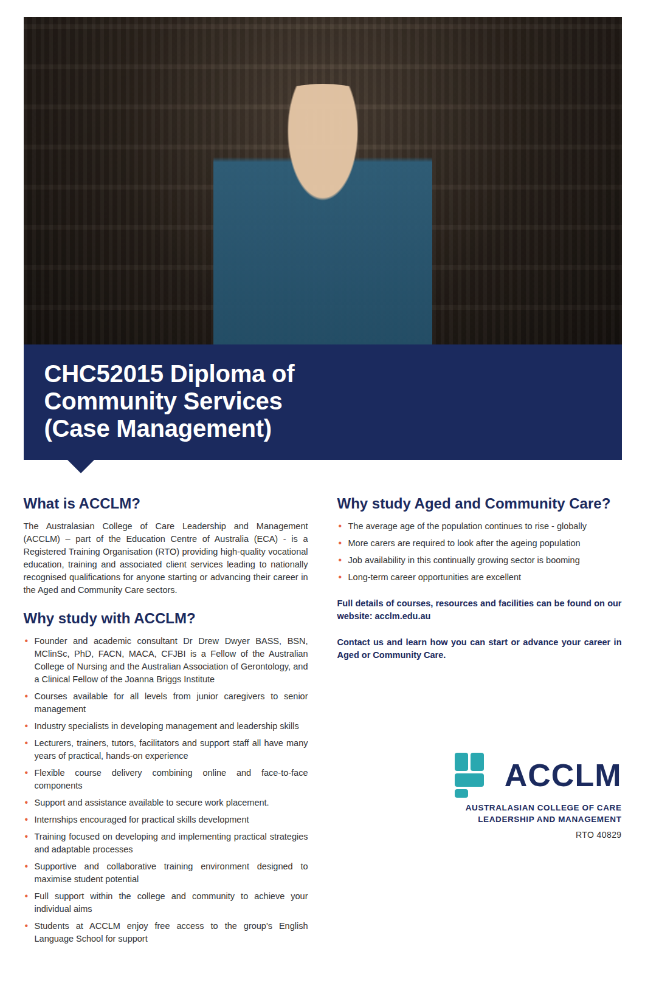CHC52015 Diploma of
Community Services
(Case Management)
What is ACCLM?
The Australasian College of Care Leadership and Management (ACCLM) – part of the Education Centre of Australia (ECA) - is a Registered Training Organisation (RTO) providing high-quality vocational education, training and associated client services leading to nationally recognised qualifications for anyone starting or advancing their career in the Aged and Community Care sectors.
Why study with ACCLM?
Founder and academic consultant Dr Drew Dwyer BASS, BSN, MClinSc, PhD, FACN, MACA, CFJBI is a Fellow of the Australian College of Nursing and the Australian Association of Gerontology, and a Clinical Fellow of the Joanna Briggs Institute
Courses available for all levels from junior caregivers to senior management
Industry specialists in developing management and leadership skills
Lecturers, trainers, tutors, facilitators and support staff all have many years of practical, hands-on experience
Flexible course delivery combining online and face-to-face components
Support and assistance available to secure work placement.
Internships encouraged for practical skills development
Training focused on developing and implementing practical strategies and adaptable processes
Supportive and collaborative training environment designed to maximise student potential
Full support within the college and community to achieve your individual aims
Students at ACCLM enjoy free access to the group's English Language School for support
Why study Aged and Community Care?
The average age of the population continues to rise - globally
More carers are required to look after the ageing population
Job availability in this continually growing sector is booming
Long-term career opportunities are excellent
Full details of courses, resources and facilities can be found on our website: acclm.edu.au
Contact us and learn how you can start or advance your career in Aged or Community Care.
ACCLM
Australasian College of Care
Leadership and Management
RTO 40829